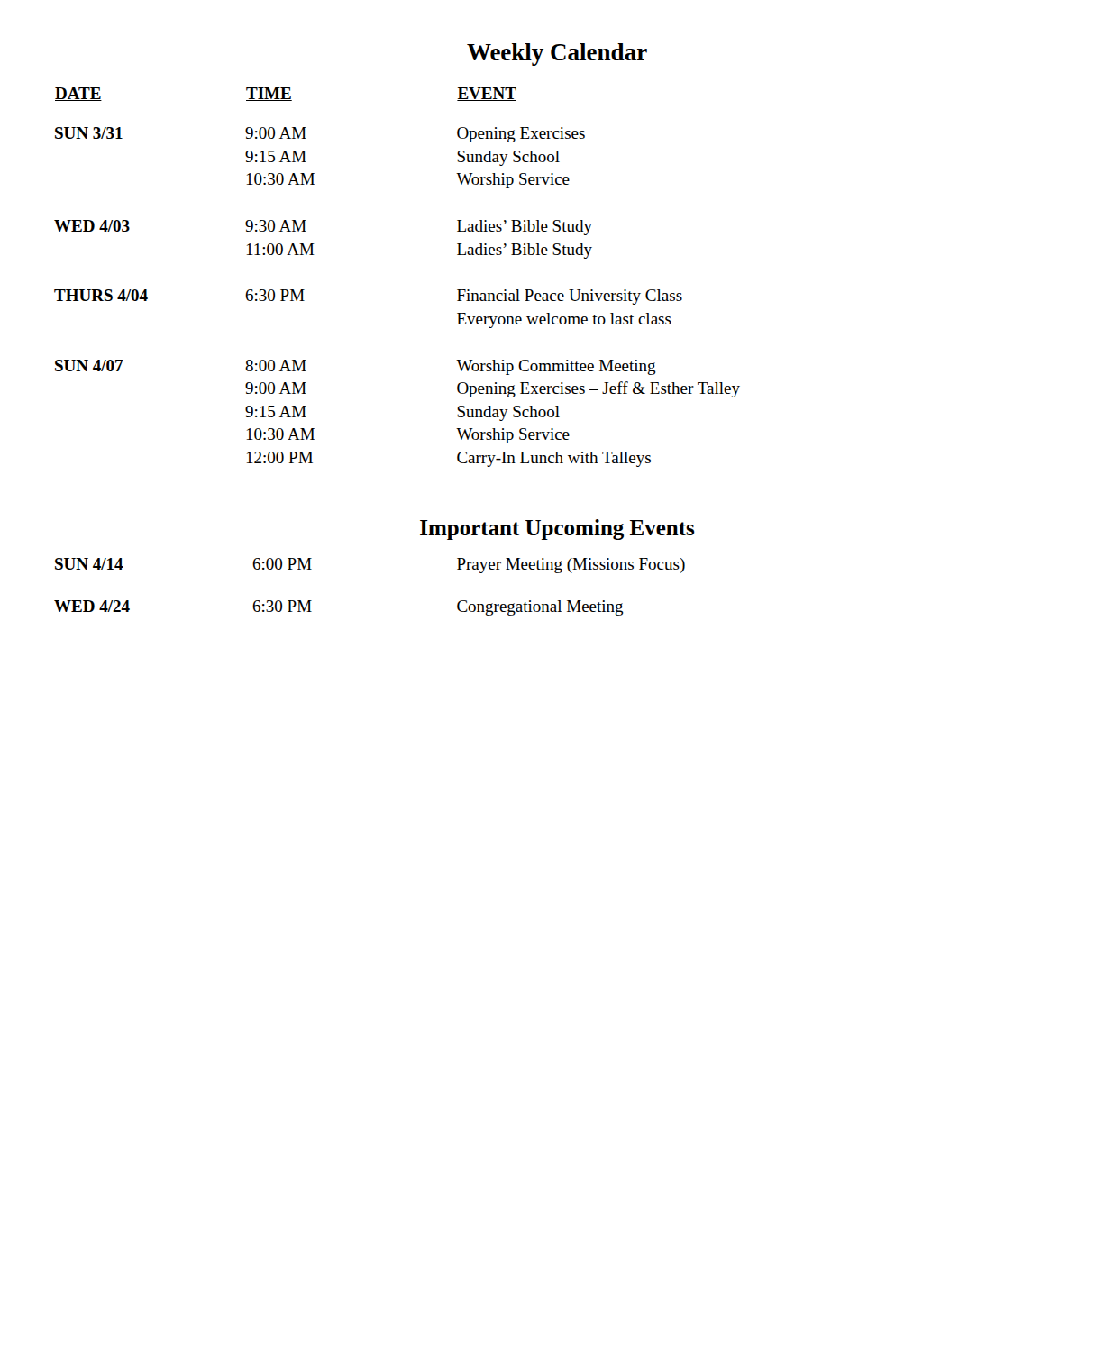Weekly Calendar
| DATE | TIME | EVENT |
| --- | --- | --- |
| SUN 3/31 | 9:00 AM 9:15 AM 10:30 AM | Opening Exercises Sunday School Worship Service |
| WED 4/03 | 9:30 AM 11:00 AM | Ladies’ Bible Study Ladies’ Bible Study |
| THURS 4/04 | 6:30 PM | Financial Peace University Class Everyone welcome to last class |
| SUN 4/07 | 8:00 AM 9:00 AM 9:15 AM 10:30 AM 12:00 PM | Worship Committee Meeting Opening Exercises – Jeff & Esther Talley Sunday School Worship Service Carry-In Lunch with Talleys |
Important Upcoming Events
| SUN 4/14 | 6:00 PM | Prayer Meeting (Missions Focus) |
| WED 4/24 | 6:30 PM | Congregational Meeting |